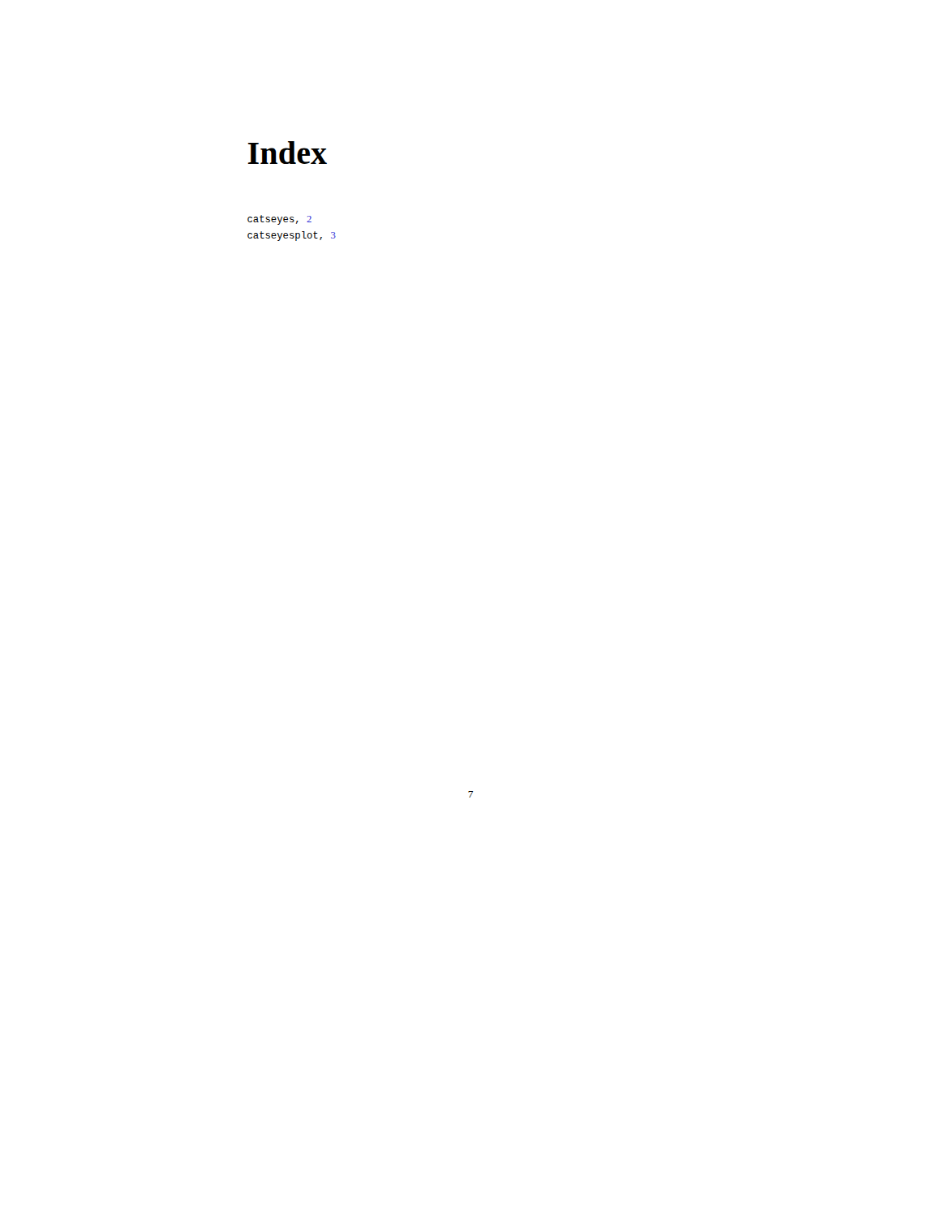Index
catseyes, 2
catseyesplot, 3
7